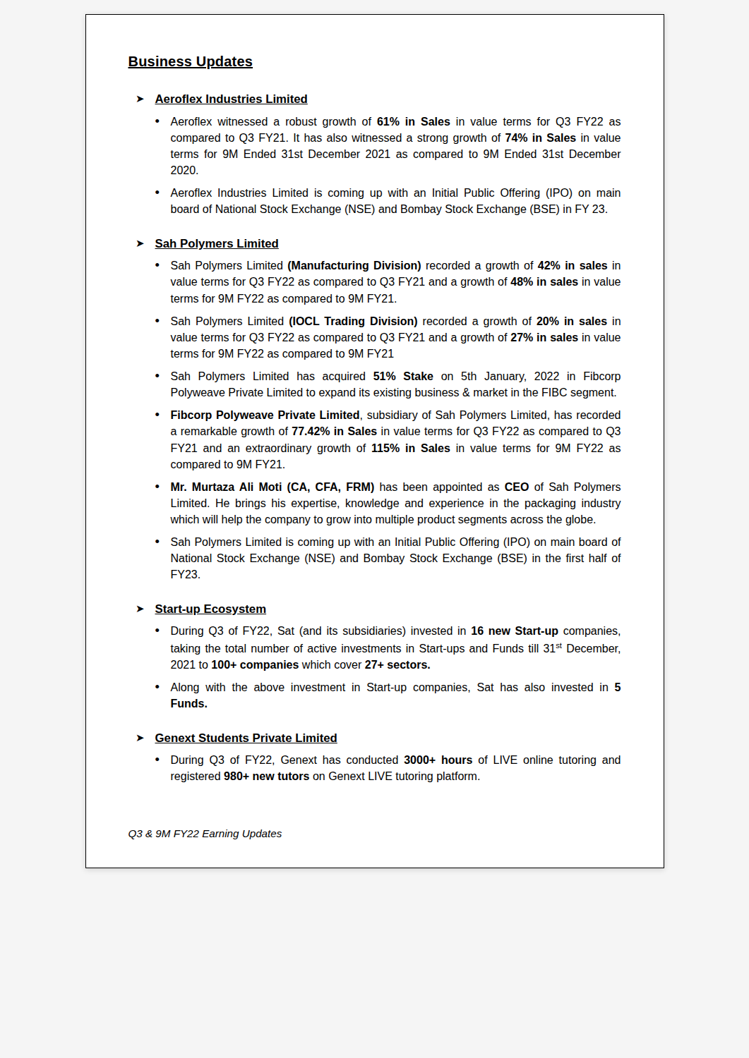Business Updates
Aeroflex Industries Limited
Aeroflex witnessed a robust growth of 61% in Sales in value terms for Q3 FY22 as compared to Q3 FY21. It has also witnessed a strong growth of 74% in Sales in value terms for 9M Ended 31st December 2021 as compared to 9M Ended 31st December 2020.
Aeroflex Industries Limited is coming up with an Initial Public Offering (IPO) on main board of National Stock Exchange (NSE) and Bombay Stock Exchange (BSE) in FY 23.
Sah Polymers Limited
Sah Polymers Limited (Manufacturing Division) recorded a growth of 42% in sales in value terms for Q3 FY22 as compared to Q3 FY21 and a growth of 48% in sales in value terms for 9M FY22 as compared to 9M FY21.
Sah Polymers Limited (IOCL Trading Division) recorded a growth of 20% in sales in value terms for Q3 FY22 as compared to Q3 FY21 and a growth of 27% in sales in value terms for 9M FY22 as compared to 9M FY21
Sah Polymers Limited has acquired 51% Stake on 5th January, 2022 in Fibcorp Polyweave Private Limited to expand its existing business & market in the FIBC segment.
Fibcorp Polyweave Private Limited, subsidiary of Sah Polymers Limited, has recorded a remarkable growth of 77.42% in Sales in value terms for Q3 FY22 as compared to Q3 FY21 and an extraordinary growth of 115% in Sales in value terms for 9M FY22 as compared to 9M FY21.
Mr. Murtaza Ali Moti (CA, CFA, FRM) has been appointed as CEO of Sah Polymers Limited. He brings his expertise, knowledge and experience in the packaging industry which will help the company to grow into multiple product segments across the globe.
Sah Polymers Limited is coming up with an Initial Public Offering (IPO) on main board of National Stock Exchange (NSE) and Bombay Stock Exchange (BSE) in the first half of FY23.
Start-up Ecosystem
During Q3 of FY22, Sat (and its subsidiaries) invested in 16 new Start-up companies, taking the total number of active investments in Start-ups and Funds till 31st December, 2021 to 100+ companies which cover 27+ sectors.
Along with the above investment in Start-up companies, Sat has also invested in 5 Funds.
Genext Students Private Limited
During Q3 of FY22, Genext has conducted 3000+ hours of LIVE online tutoring and registered 980+ new tutors on Genext LIVE tutoring platform.
Q3 & 9M FY22 Earning Updates